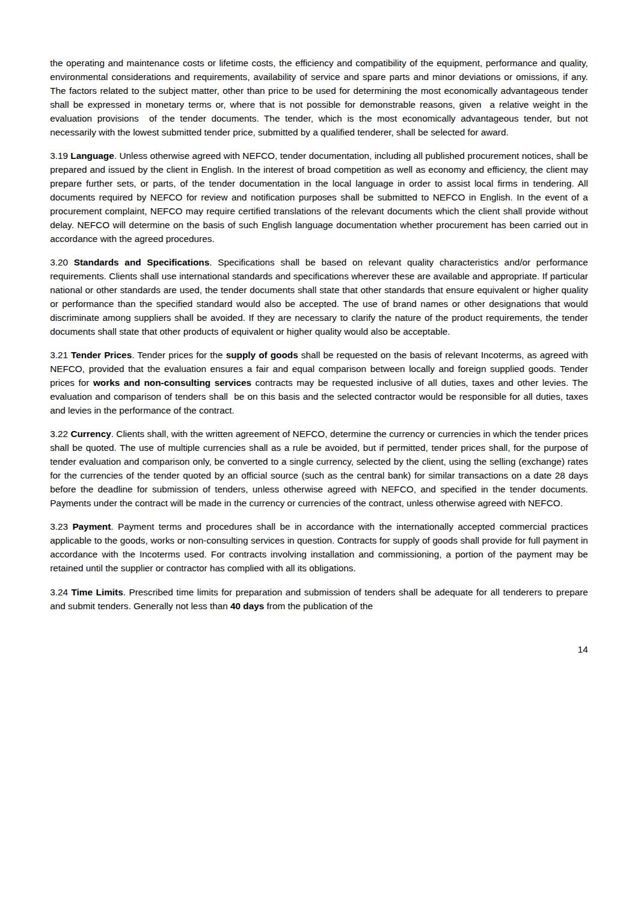the operating and maintenance costs or lifetime costs, the efficiency and compatibility of the equipment, performance and quality, environmental considerations and requirements, availability of service and spare parts and minor deviations or omissions, if any. The factors related to the subject matter, other than price to be used for determining the most economically advantageous tender shall be expressed in monetary terms or, where that is not possible for demonstrable reasons, given a relative weight in the evaluation provisions of the tender documents. The tender, which is the most economically advantageous tender, but not necessarily with the lowest submitted tender price, submitted by a qualified tenderer, shall be selected for award.
3.19 Language. Unless otherwise agreed with NEFCO, tender documentation, including all published procurement notices, shall be prepared and issued by the client in English. In the interest of broad competition as well as economy and efficiency, the client may prepare further sets, or parts, of the tender documentation in the local language in order to assist local firms in tendering. All documents required by NEFCO for review and notification purposes shall be submitted to NEFCO in English. In the event of a procurement complaint, NEFCO may require certified translations of the relevant documents which the client shall provide without delay. NEFCO will determine on the basis of such English language documentation whether procurement has been carried out in accordance with the agreed procedures.
3.20 Standards and Specifications. Specifications shall be based on relevant quality characteristics and/or performance requirements. Clients shall use international standards and specifications wherever these are available and appropriate. If particular national or other standards are used, the tender documents shall state that other standards that ensure equivalent or higher quality or performance than the specified standard would also be accepted. The use of brand names or other designations that would discriminate among suppliers shall be avoided. If they are necessary to clarify the nature of the product requirements, the tender documents shall state that other products of equivalent or higher quality would also be acceptable.
3.21 Tender Prices. Tender prices for the supply of goods shall be requested on the basis of relevant Incoterms, as agreed with NEFCO, provided that the evaluation ensures a fair and equal comparison between locally and foreign supplied goods. Tender prices for works and non-consulting services contracts may be requested inclusive of all duties, taxes and other levies. The evaluation and comparison of tenders shall be on this basis and the selected contractor would be responsible for all duties, taxes and levies in the performance of the contract.
3.22 Currency. Clients shall, with the written agreement of NEFCO, determine the currency or currencies in which the tender prices shall be quoted. The use of multiple currencies shall as a rule be avoided, but if permitted, tender prices shall, for the purpose of tender evaluation and comparison only, be converted to a single currency, selected by the client, using the selling (exchange) rates for the currencies of the tender quoted by an official source (such as the central bank) for similar transactions on a date 28 days before the deadline for submission of tenders, unless otherwise agreed with NEFCO, and specified in the tender documents. Payments under the contract will be made in the currency or currencies of the contract, unless otherwise agreed with NEFCO.
3.23 Payment. Payment terms and procedures shall be in accordance with the internationally accepted commercial practices applicable to the goods, works or non-consulting services in question. Contracts for supply of goods shall provide for full payment in accordance with the Incoterms used. For contracts involving installation and commissioning, a portion of the payment may be retained until the supplier or contractor has complied with all its obligations.
3.24 Time Limits. Prescribed time limits for preparation and submission of tenders shall be adequate for all tenderers to prepare and submit tenders. Generally not less than 40 days from the publication of the
14